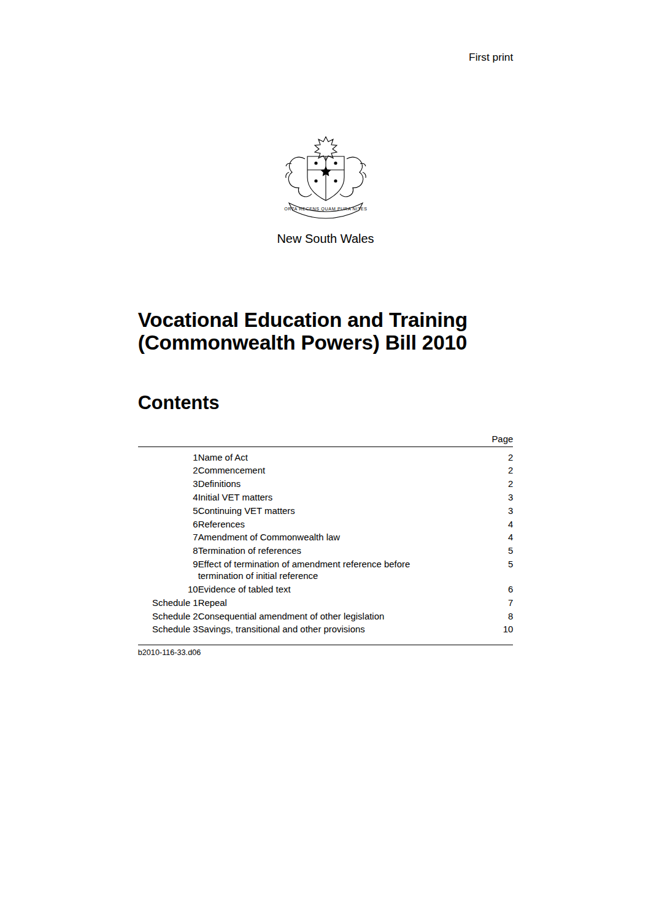First print
ORTA RECENS QUAM PURA NITES
New South Wales
Vocational Education and Training (Commonwealth Powers) Bill 2010
Contents
Page
| 1 | Name of Act | 2 |
| 2 | Commencement | 2 |
| 3 | Definitions | 2 |
| 4 | Initial VET matters | 3 |
| 5 | Continuing VET matters | 3 |
| 6 | References | 4 |
| 7 | Amendment of Commonwealth law | 4 |
| 8 | Termination of references | 5 |
| 9 | Effect of termination of amendment reference before termination of initial reference | 5 |
| 10 | Evidence of tabled text | 6 |
| Schedule 1 | Repeal | 7 |
| Schedule 2 | Consequential amendment of other legislation | 8 |
| Schedule 3 | Savings, transitional and other provisions | 10 |
b2010-116-33.d06